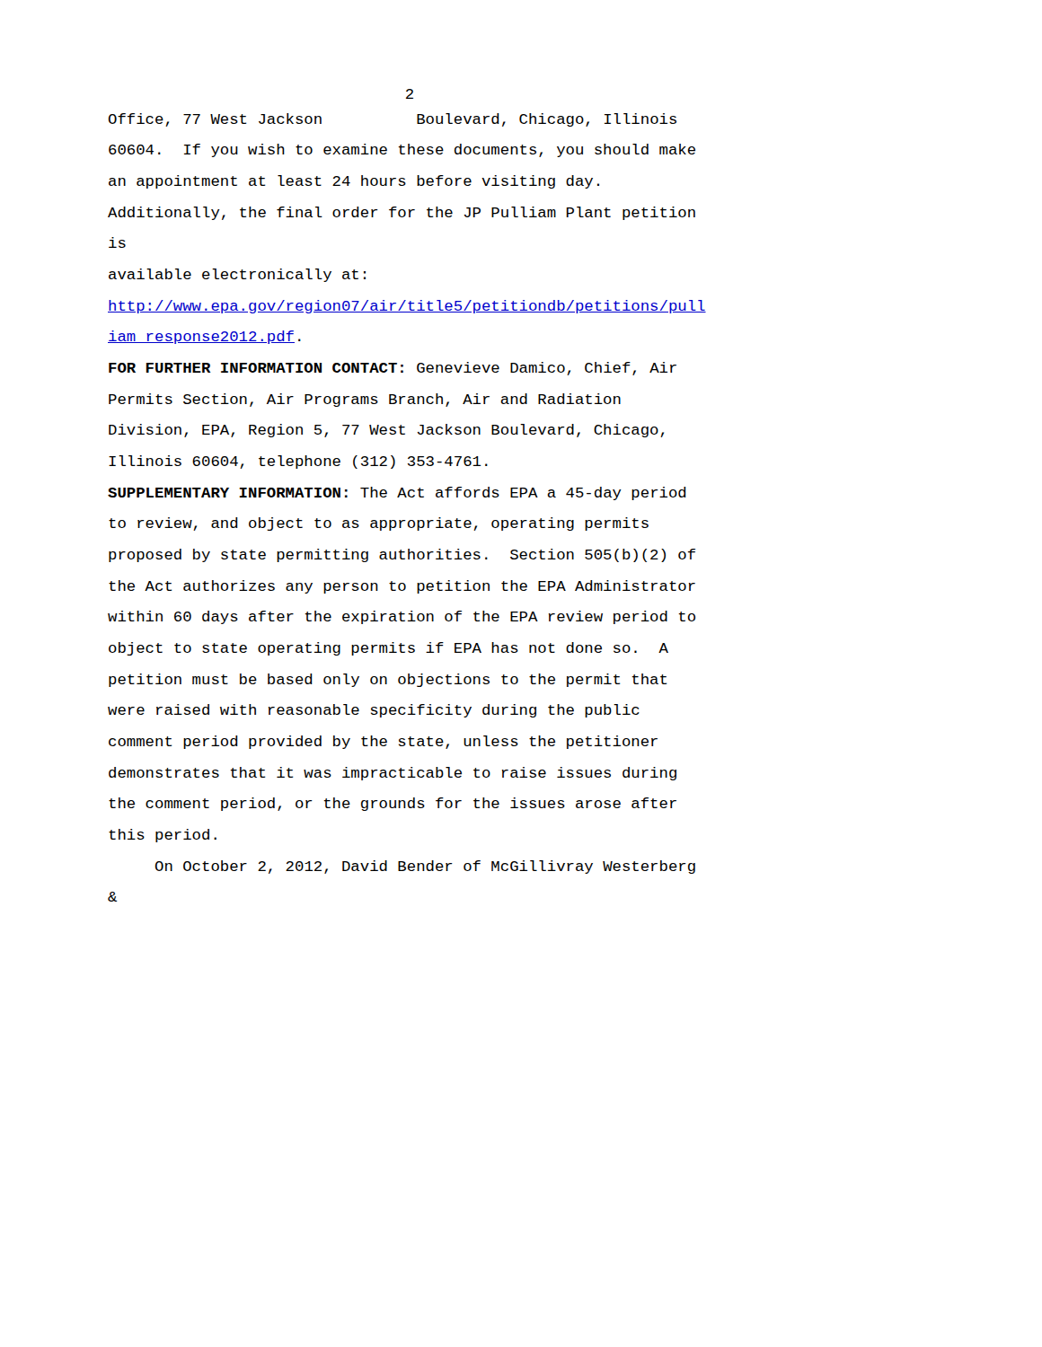2
Office, 77 West Jackson Boulevard, Chicago, Illinois 60604. If you wish to examine these documents, you should make an appointment at least 24 hours before visiting day. Additionally, the final order for the JP Pulliam Plant petition is
available electronically at:
http://www.epa.gov/region07/air/title5/petitiondb/petitions/pulliam_response2012.pdf.
FOR FURTHER INFORMATION CONTACT: Genevieve Damico, Chief, Air Permits Section, Air Programs Branch, Air and Radiation Division, EPA, Region 5, 77 West Jackson Boulevard, Chicago, Illinois 60604, telephone (312) 353-4761.
SUPPLEMENTARY INFORMATION: The Act affords EPA a 45-day period to review, and object to as appropriate, operating permits proposed by state permitting authorities. Section 505(b)(2) of the Act authorizes any person to petition the EPA Administrator within 60 days after the expiration of the EPA review period to object to state operating permits if EPA has not done so. A petition must be based only on objections to the permit that were raised with reasonable specificity during the public comment period provided by the state, unless the petitioner demonstrates that it was impracticable to raise issues during the comment period, or the grounds for the issues arose after this period.
On October 2, 2012, David Bender of McGillivray Westerberg &